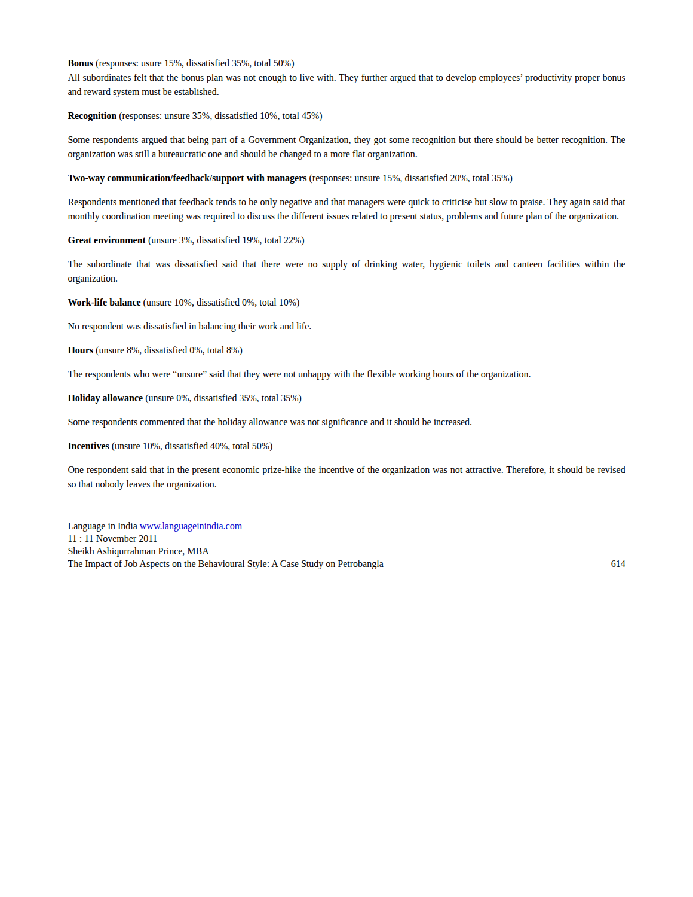Bonus (responses: usure 15%, dissatisfied 35%, total 50%)
All subordinates felt that the bonus plan was not enough to live with. They further argued that to develop employees’ productivity proper bonus and reward system must be established.
Recognition (responses: unsure 35%, dissatisfied 10%, total 45%)
Some respondents argued that being part of a Government Organization, they got some recognition but there should be better recognition. The organization was still a bureaucratic one and should be changed to a more flat organization.
Two-way communication/feedback/support with managers (responses: unsure 15%, dissatisfied 20%, total 35%)
Respondents mentioned that feedback tends to be only negative and that managers were quick to criticise but slow to praise. They again said that monthly coordination meeting was required to discuss the different issues related to present status, problems and future plan of the organization.
Great environment (unsure 3%, dissatisfied 19%, total 22%)
The subordinate that was dissatisfied said that there were no supply of drinking water, hygienic toilets and canteen facilities within the organization.
Work-life balance (unsure 10%, dissatisfied 0%, total 10%)
No respondent was dissatisfied in balancing their work and life.
Hours (unsure 8%, dissatisfied 0%, total 8%)
The respondents who were “unsure” said that they were not unhappy with the flexible working hours of the organization.
Holiday allowance (unsure 0%, dissatisfied 35%, total 35%)
Some respondents commented that the holiday allowance was not significance and it should be increased.
Incentives (unsure 10%, dissatisfied 40%, total 50%)
One respondent said that in the present economic prize-hike the incentive of the organization was not attractive. Therefore, it should be revised so that nobody leaves the organization.
Language in India www.languageinindia.com
11 : 11 November 2011
Sheikh Ashiqurrahman Prince, MBA
The Impact of Job Aspects on the Behavioural Style: A Case Study on Petrobangla 614